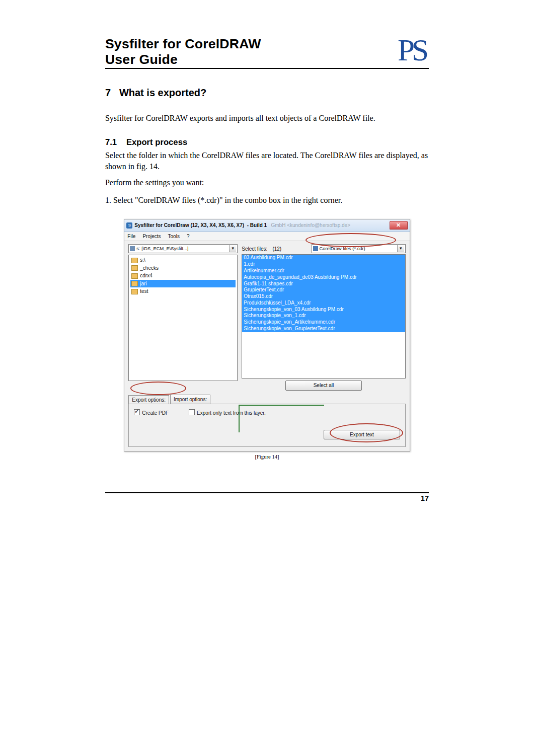Sysfilter for CorelDRAW
User Guide
PS
7 What is exported?
Sysfilter for CorelDRAW exports and imports all text objects of a CorelDRAW file.
7.1 Export process
Select the folder in which the CorelDRAW files are located. The CorelDRAW files are displayed, as shown in fig. 14.
Perform the settings you want:
1. Select "CorelDRAW files (*.cdr)" in the combo box in the right corner.
S
Sysfilter for CorelDraw (12, X3, X4, X5, X6, X7) - Build 1 GmbH <kundeninfo@hersoftsp.de>
✕
File Projects Tools?
s: [\DS_ECM_E\Sysfilt...]
▼
s:\
_checks
cdrx4
jari
test
Select files: (12)
CorelDraw files (*.cdr)
▼
03 Ausbildung PM.cdr
1.cdr
Artikelnummer.cdr
Autocopia_de_seguridad_de03 Ausbildung PM.cdr
Grafik1-11 shapes.cdr
GrupierterText.cdr
Otrax015.cdr
Produktschlüssel_LDA_x4.cdr
Sicherungskopie_von_03 Ausbildung PM.cdr
Sicherungskopie_von_1.cdr
Sicherungskopie_von_Artikelnummer.cdr
Sicherungskopie_von_GrupierterText.cdr
Select all
Export options:
Import options:
Create PDF Export only text from this layer.
Export text
[Figure 14]
17